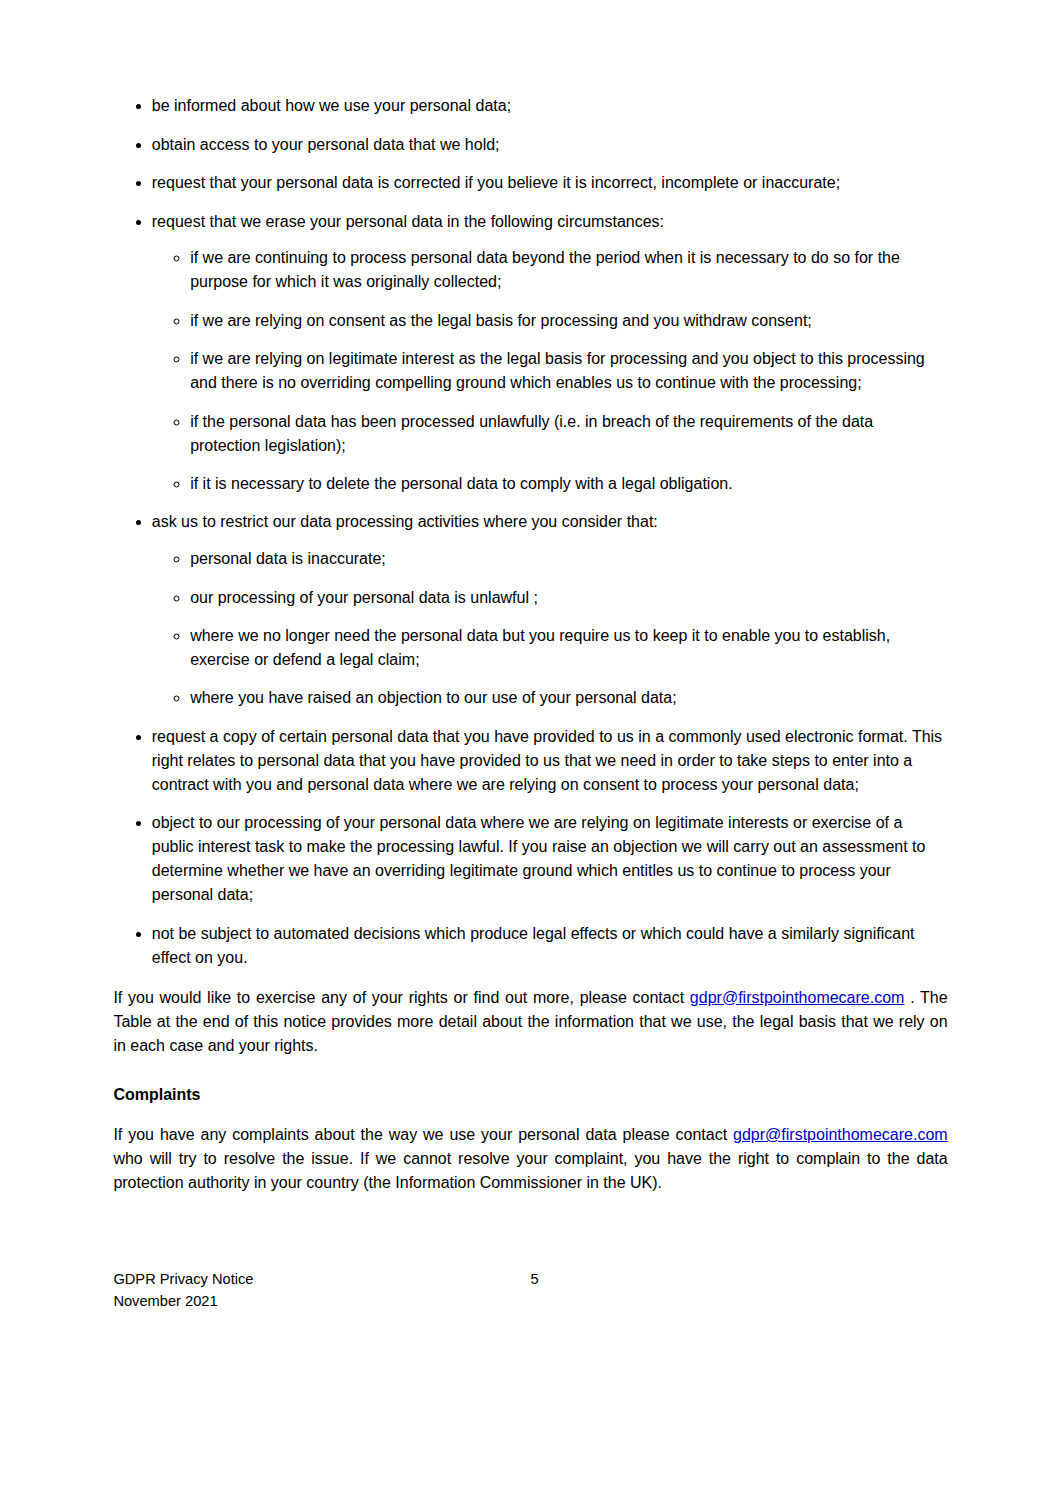be informed about how we use your personal data;
obtain access to your personal data that we hold;
request that your personal data is corrected if you believe it is incorrect, incomplete or inaccurate;
request that we erase your personal data in the following circumstances:
if we are continuing to process personal data beyond the period when it is necessary to do so for the purpose for which it was originally collected;
if we are relying on consent as the legal basis for processing and you withdraw consent;
if we are relying on legitimate interest as the legal basis for processing and you object to this processing and there is no overriding compelling ground which enables us to continue with the processing;
if the personal data has been processed unlawfully (i.e. in breach of the requirements of the data protection legislation);
if it is necessary to delete the personal data to comply with a legal obligation.
ask us to restrict our data processing activities where you consider that:
personal data is inaccurate;
our processing of your personal data is unlawful ;
where we no longer need the personal data but you require us to keep it to enable you to establish, exercise or defend a legal claim;
where you have raised an objection to our use of your personal data;
request a copy of certain personal data that you have provided to us in a commonly used electronic format. This right relates to personal data that you have provided to us that we need in order to take steps to enter into a contract with you and personal data where we are relying on consent to process your personal data;
object to our processing of your personal data where we are relying on legitimate interests or exercise of a public interest task to make the processing lawful. If you raise an objection we will carry out an assessment to determine whether we have an overriding legitimate ground which entitles us to continue to process your personal data;
not be subject to automated decisions which produce legal effects or which could have a similarly significant effect on you.
If you would like to exercise any of your rights or find out more, please contact gdpr@firstpointhomecare.com . The Table at the end of this notice provides more detail about the information that we use, the legal basis that we rely on in each case and your rights.
Complaints
If you have any complaints about the way we use your personal data please contact gdpr@firstpointhomecare.com who will try to resolve the issue. If we cannot resolve your complaint, you have the right to complain to the data protection authority in your country (the Information Commissioner in the UK).
GDPR Privacy Notice5
November 2021